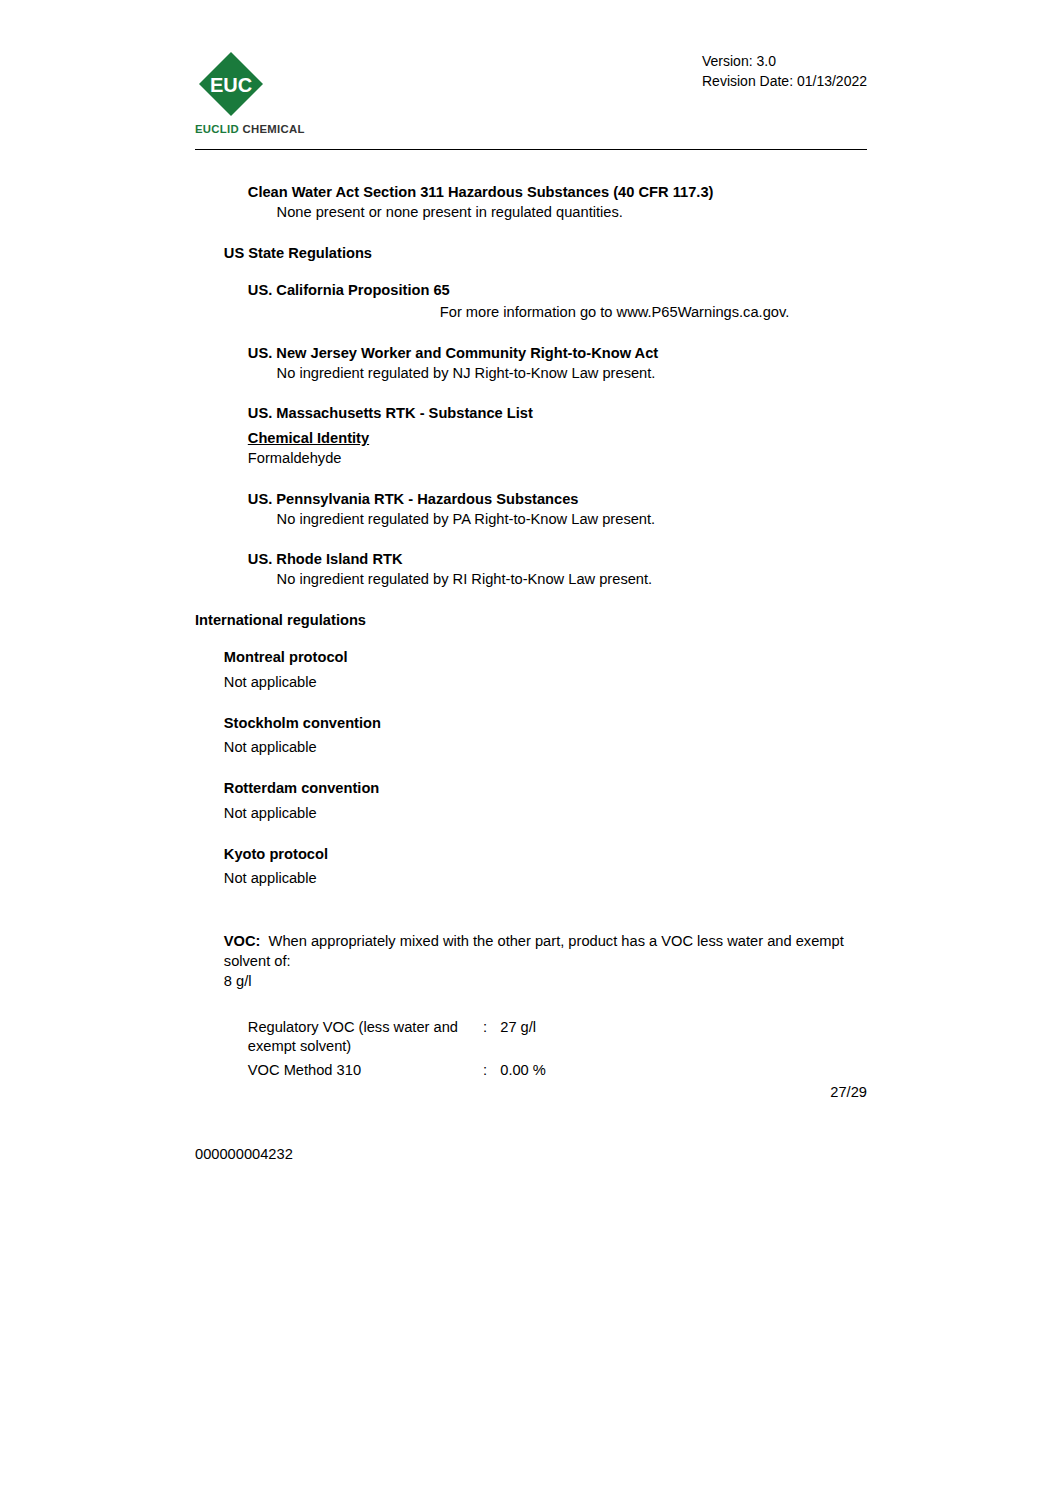EUC
EUCLID CHEMICAL
Version: 3.0
Revision Date: 01/13/2022
Clean Water Act Section 311 Hazardous Substances (40 CFR 117.3)
None present or none present in regulated quantities.
US State Regulations
US. California Proposition 65
For more information go to www.P65Warnings.ca.gov.
US. New Jersey Worker and Community Right-to-Know Act
No ingredient regulated by NJ Right-to-Know Law present.
US. Massachusetts RTK - Substance List
Chemical Identity
Formaldehyde
US. Pennsylvania RTK - Hazardous Substances
No ingredient regulated by PA Right-to-Know Law present.
US. Rhode Island RTK
No ingredient regulated by RI Right-to-Know Law present.
International regulations
Montreal protocol
Not applicable
Stockholm convention
Not applicable
Rotterdam convention
Not applicable
Kyoto protocol
Not applicable
VOC: When appropriately mixed with the other part, product has a VOC less water and exempt solvent of:
8 g/l
| Regulatory VOC (less water and exempt solvent) | : | 27 g/l |
| VOC Method 310 | : | 0.00 % |
27/29
000000004232